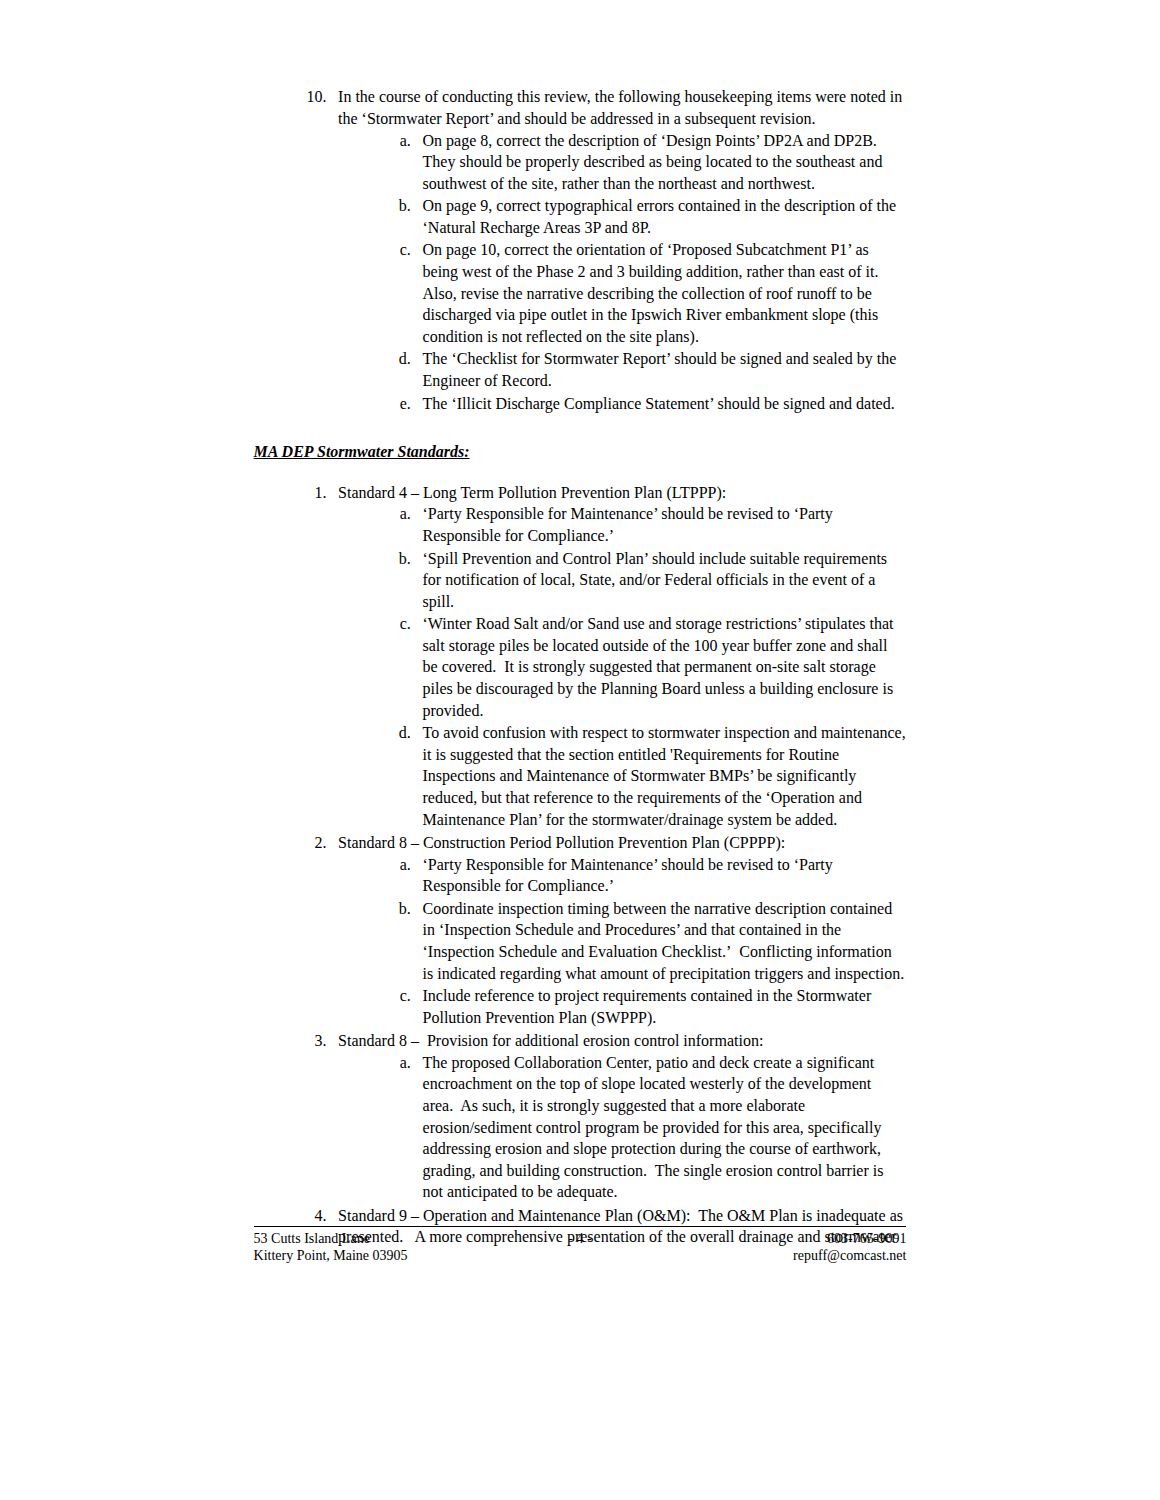In the course of conducting this review, the following housekeeping items were noted in the ‘Stormwater Report’ and should be addressed in a subsequent revision.
On page 8, correct the description of ‘Design Points’ DP2A and DP2B. They should be properly described as being located to the southeast and southwest of the site, rather than the northeast and northwest.
On page 9, correct typographical errors contained in the description of the ‘Natural Recharge Areas 3P and 8P.
On page 10, correct the orientation of ‘Proposed Subcatchment P1’ as being west of the Phase 2 and 3 building addition, rather than east of it. Also, revise the narrative describing the collection of roof runoff to be discharged via pipe outlet in the Ipswich River embankment slope (this condition is not reflected on the site plans).
The ‘Checklist for Stormwater Report’ should be signed and sealed by the Engineer of Record.
The ‘Illicit Discharge Compliance Statement’ should be signed and dated.
MA DEP Stormwater Standards:
Standard 4 – Long Term Pollution Prevention Plan (LTPPP):
‘Party Responsible for Maintenance’ should be revised to ‘Party Responsible for Compliance.’
‘Spill Prevention and Control Plan’ should include suitable requirements for notification of local, State, and/or Federal officials in the event of a spill.
‘Winter Road Salt and/or Sand use and storage restrictions’ stipulates that salt storage piles be located outside of the 100 year buffer zone and shall be covered. It is strongly suggested that permanent on-site salt storage piles be discouraged by the Planning Board unless a building enclosure is provided.
To avoid confusion with respect to stormwater inspection and maintenance, it is suggested that the section entitled 'Requirements for Routine Inspections and Maintenance of Stormwater BMPs’ be significantly reduced, but that reference to the requirements of the ‘Operation and Maintenance Plan’ for the stormwater/drainage system be added.
Standard 8 – Construction Period Pollution Prevention Plan (CPPPP):
‘Party Responsible for Maintenance’ should be revised to ‘Party Responsible for Compliance.’
Coordinate inspection timing between the narrative description contained in ‘Inspection Schedule and Procedures’ and that contained in the ‘Inspection Schedule and Evaluation Checklist.’ Conflicting information is indicated regarding what amount of precipitation triggers and inspection.
Include reference to project requirements contained in the Stormwater Pollution Prevention Plan (SWPPP).
Standard 8 – Provision for additional erosion control information:
The proposed Collaboration Center, patio and deck create a significant encroachment on the top of slope located westerly of the development area. As such, it is strongly suggested that a more elaborate erosion/sediment control program be provided for this area, specifically addressing erosion and slope protection during the course of earthwork, grading, and building construction. The single erosion control barrier is not anticipated to be adequate.
Standard 9 – Operation and Maintenance Plan (O&M): The O&M Plan is inadequate as presented. A more comprehensive presentation of the overall drainage and stormwater
| 53 Cutts Island Lane Kittery Point, Maine 03905 | - 4 - | 603-765-9091 repuff@comcast.net |